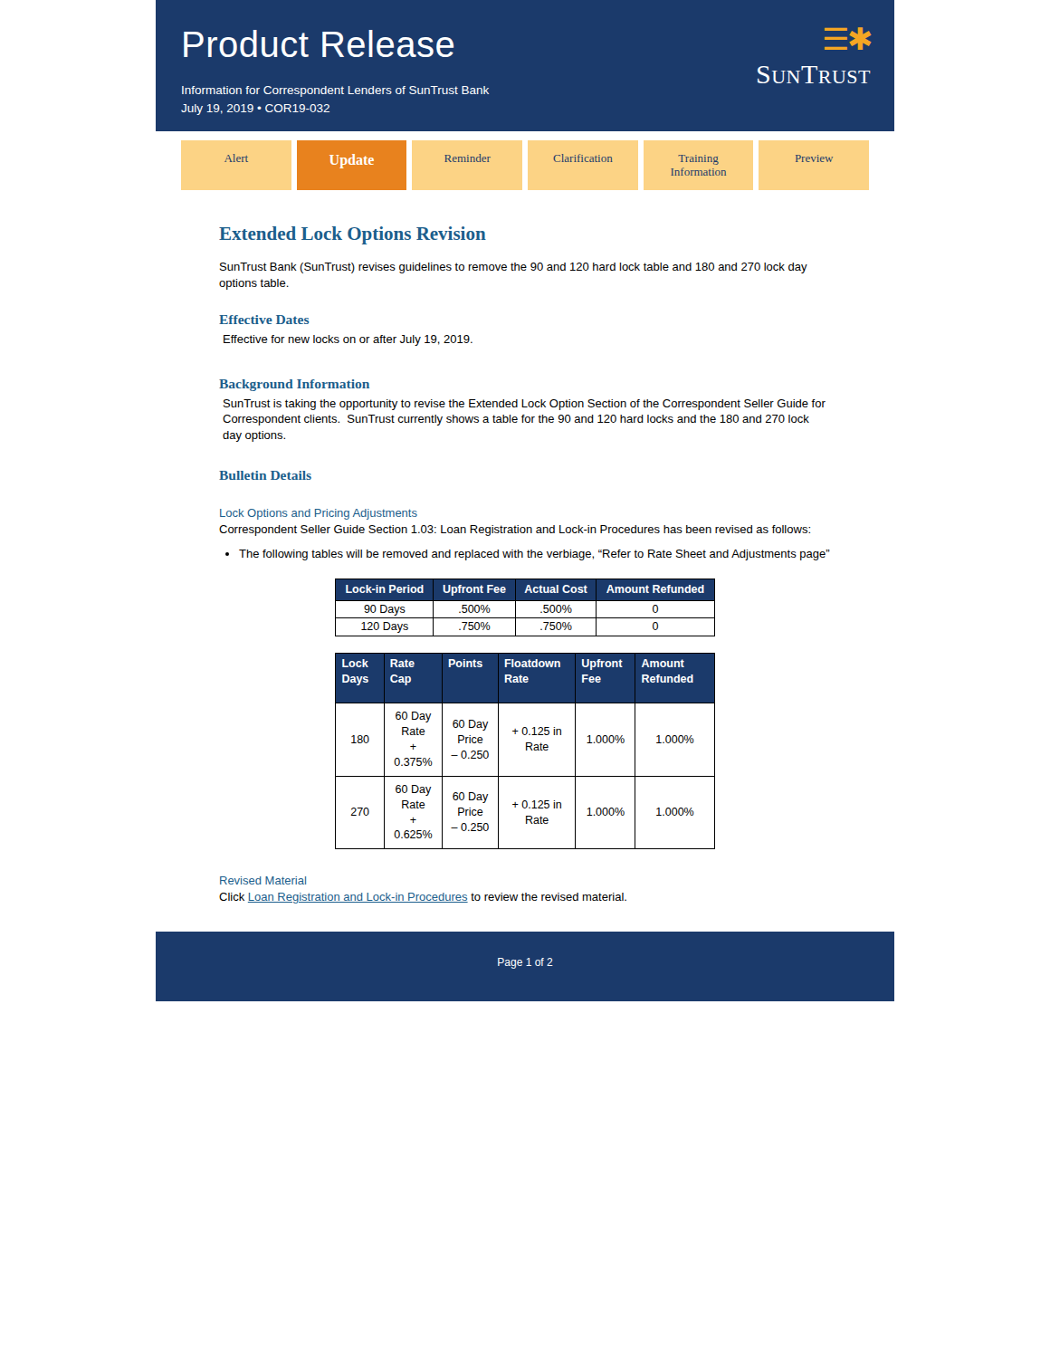Product Release
Information for Correspondent Lenders of SunTrust Bank
July 19, 2019 • COR19-032
☰✱ SUNTRUST
Alert
Update
Reminder
Clarification
Training
Information
Preview
Extended Lock Options Revision
SunTrust Bank (SunTrust) revises guidelines to remove the 90 and 120 hard lock table and 180 and 270 lock day options table.
Effective Dates
Effective for new locks on or after July 19, 2019.
Background Information
SunTrust is taking the opportunity to revise the Extended Lock Option Section of the Correspondent Seller Guide for Correspondent clients. SunTrust currently shows a table for the 90 and 120 hard locks and the 180 and 270 lock day options.
Bulletin Details
Lock Options and Pricing Adjustments
Correspondent Seller Guide Section 1.03: Loan Registration and Lock-in Procedures has been revised as follows:
The following tables will be removed and replaced with the verbiage, “Refer to Rate Sheet and Adjustments page”
| Lock-in Period | Upfront Fee | Actual Cost | Amount Refunded |
| --- | --- | --- | --- |
| 90 Days | .500% | .500% | 0 |
| 120 Days | .750% | .750% | 0 |
| Lock Days | Rate Cap | Points | Floatdown Rate | Upfront Fee | Amount Refunded |
| --- | --- | --- | --- | --- | --- |
| 180 | 60 Day Rate + 0.375% | 60 Day Price – 0.250 | + 0.125 in Rate | 1.000% | 1.000% |
| 270 | 60 Day Rate + 0.625% | 60 Day Price – 0.250 | + 0.125 in Rate | 1.000% | 1.000% |
Revised Material
Click Loan Registration and Lock-in Procedures to review the revised material.
Page 1 of 2